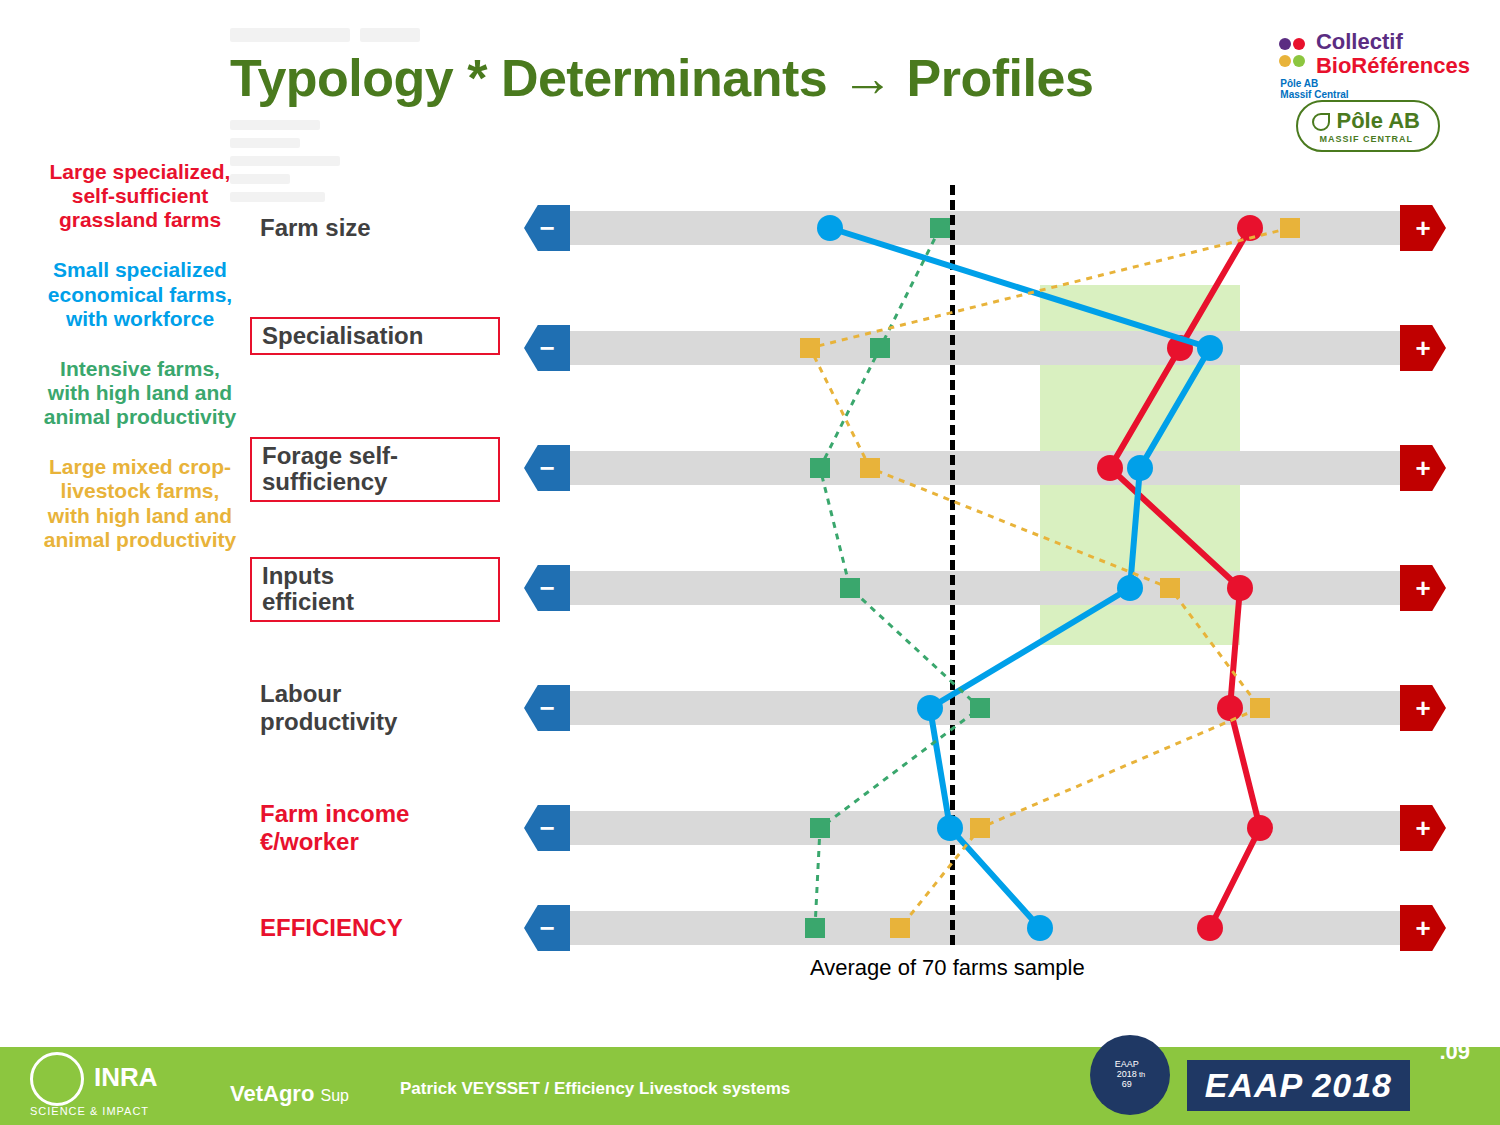Collectif
BioRéférences Pôle AB
Massif Central
Pôle AB MASSIF CENTRAL
Typology * Determinants → Profiles
Large specialized, self-sufficient grassland farms
Small specialized economical farms, with workforce
Intensive farms, with high land and animal productivity
Large mixed crop-livestock farms, with high land and animal productivity
Average of 70 farms sample
Farm size
−
+
Specialisation
−
+
Forage self-
sufficiency
−
+
Inputs
efficient
−
+
Labour
productivity
−
+
Farm income
€/worker
−
+
EFFICIENCY
−
+
INRA SCIENCE & IMPACT
VetAgro Sup
Patrick VEYSSET / Efficiency Livestock systems
EAAP
2018
69th
EAAP 2018
.09